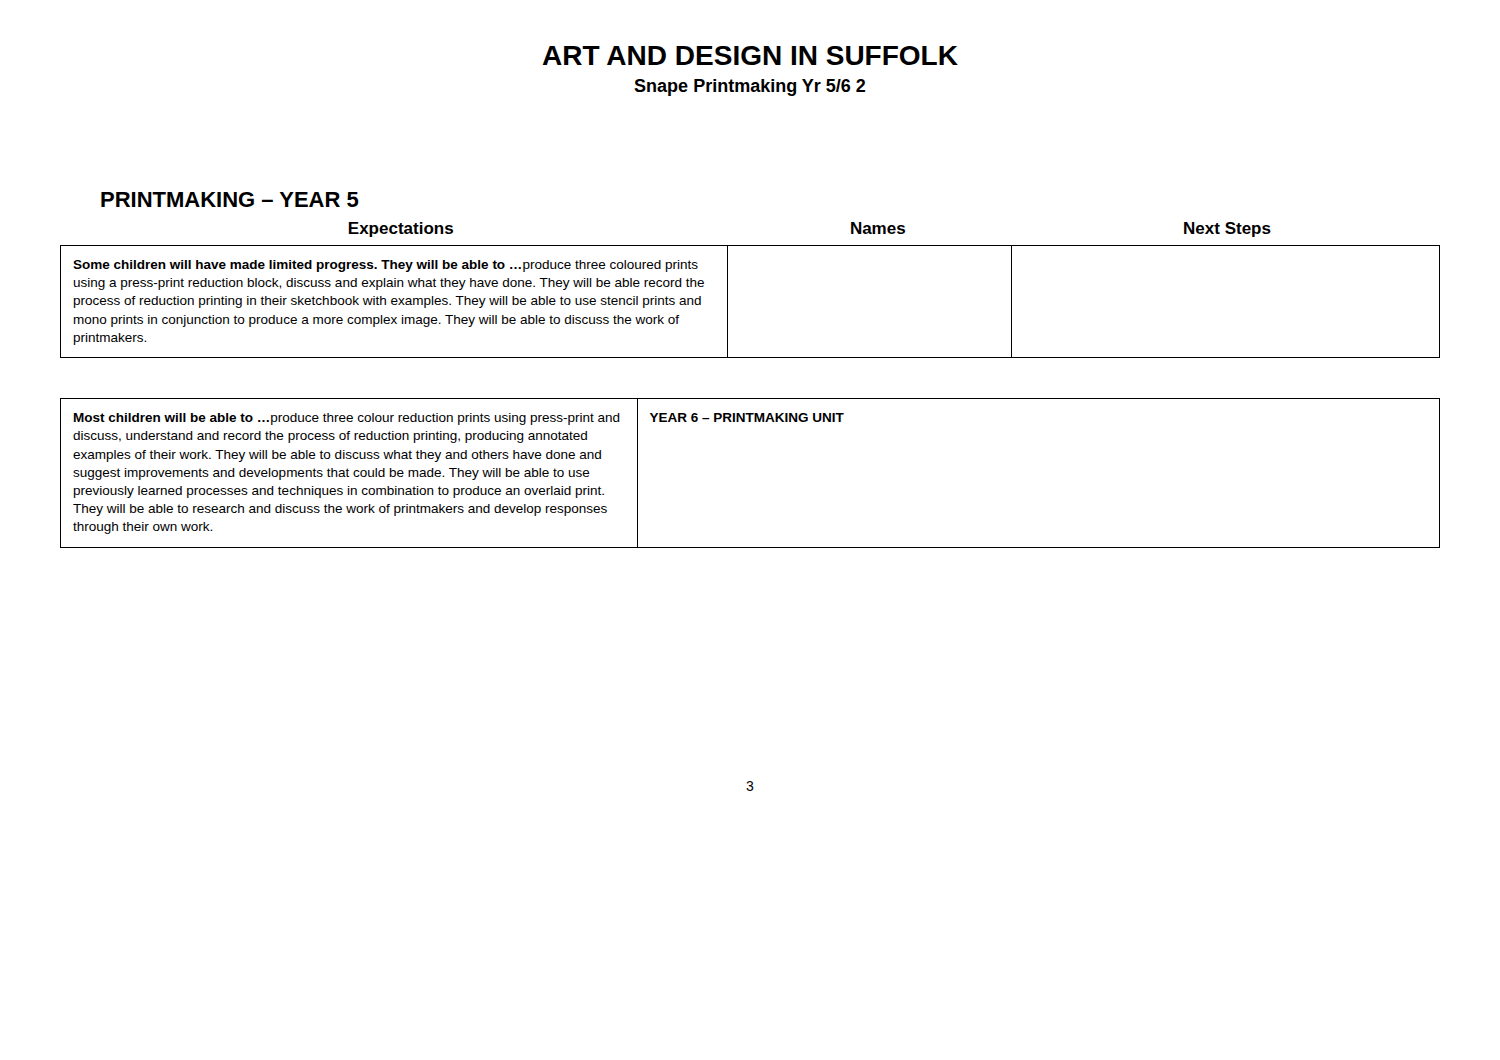ART AND DESIGN IN SUFFOLK
Snape Printmaking Yr 5/6 2
PRINTMAKING – YEAR 5
| Expectations | Names | Next Steps |
| Some children will have made limited progress. They will be able to … produce three coloured prints using a press-print reduction block, discuss and explain what they have done. They will be able record the process of reduction printing in their sketchbook with examples. They will be able to use stencil prints and mono prints in conjunction to produce a more complex image. They will be able to discuss the work of printmakers. | | |
| Most children will be able to … produce three colour reduction prints using press-print and discuss, understand and record the process of reduction printing, producing annotated examples of their work. They will be able to discuss what they and others have done and suggest improvements and developments that could be made. They will be able to use previously learned processes and techniques in combination to produce an overlaid print. They will be able to research and discuss the work of printmakers and develop responses through their own work. | YEAR 6 – PRINTMAKING UNIT |
3